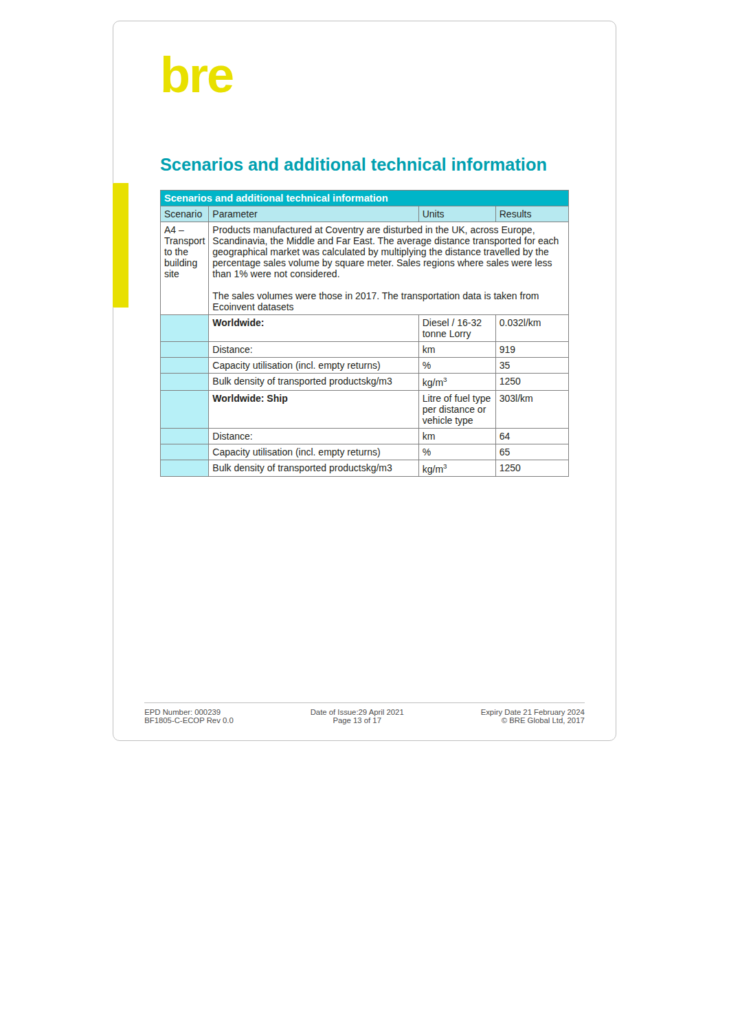bre
Scenarios and additional technical information
| Scenarios and additional technical information |
| Scenario | Parameter | Units | Results |
| A4 – Transport to the building site | Products manufactured at Coventry are disturbed in the UK, across Europe, Scandinavia, the Middle and Far East. The average distance transported for each geographical market was calculated by multiplying the distance travelled by the percentage sales volume by square meter. Sales regions where sales were less than 1% were not considered. The sales volumes were those in 2017. The transportation data is taken from Ecoinvent datasets |
| | Worldwide: | Diesel / 16-32 tonne Lorry | 0.032l/km |
| | Distance: | km | 919 |
| | Capacity utilisation (incl. empty returns) | % | 35 |
| | Bulk density of transported productskg/m3 | kg/m 3 | 1250 |
| | Worldwide: Ship | Litre of fuel type per distance or vehicle type | 303l/km |
| | Distance: | km | 64 |
| | Capacity utilisation (incl. empty returns) | % | 65 |
| | Bulk density of transported productskg/m3 | kg/m 3 | 1250 |
EPD Number: 000239 BF1805-C-ECOP Rev 0.0
Date of Issue:29 April 2021 Page 13 of 17
Expiry Date 21 February 2024 © BRE Global Ltd, 2017